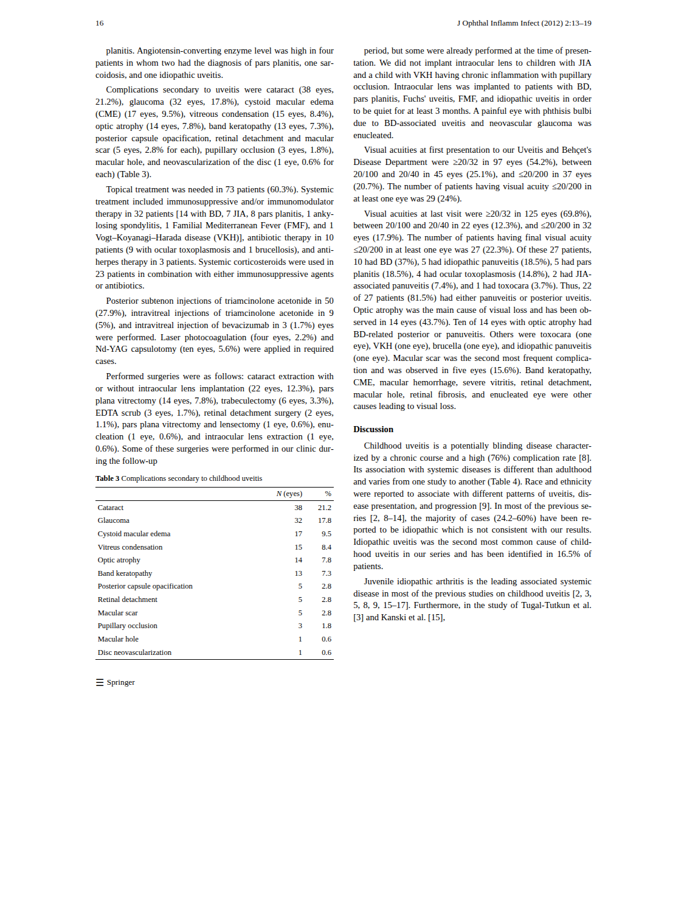16 J Ophthal Inflamm Infect (2012) 2:13–19
planitis. Angiotensin-converting enzyme level was high in four patients in whom two had the diagnosis of pars planitis, one sarcoidosis, and one idiopathic uveitis.
Complications secondary to uveitis were cataract (38 eyes, 21.2%), glaucoma (32 eyes, 17.8%), cystoid macular edema (CME) (17 eyes, 9.5%), vitreous condensation (15 eyes, 8.4%), optic atrophy (14 eyes, 7.8%), band keratopathy (13 eyes, 7.3%), posterior capsule opacification, retinal detachment and macular scar (5 eyes, 2.8% for each), pupillary occlusion (3 eyes, 1.8%), macular hole, and neovascularization of the disc (1 eye, 0.6% for each) (Table 3).
Topical treatment was needed in 73 patients (60.3%). Systemic treatment included immunosuppressive and/or immunomodulator therapy in 32 patients [14 with BD, 7 JIA, 8 pars planitis, 1 ankylosing spondylitis, 1 Familial Mediterranean Fever (FMF), and 1 Vogt–Koyanagi–Harada disease (VKH)], antibiotic therapy in 10 patients (9 with ocular toxoplasmosis and 1 brucellosis), and antiherpes therapy in 3 patients. Systemic corticosteroids were used in 23 patients in combination with either immunosuppressive agents or antibiotics.
Posterior subtenon injections of triamcinolone acetonide in 50 (27.9%), intravitreal injections of triamcinolone acetonide in 9 (5%), and intravitreal injection of bevacizumab in 3 (1.7%) eyes were performed. Laser photocoagulation (four eyes, 2.2%) and Nd-YAG capsulotomy (ten eyes, 5.6%) were applied in required cases.
Performed surgeries were as follows: cataract extraction with or without intraocular lens implantation (22 eyes, 12.3%), pars plana vitrectomy (14 eyes, 7.8%), trabeculectomy (6 eyes, 3.3%), EDTA scrub (3 eyes, 1.7%), retinal detachment surgery (2 eyes, 1.1%), pars plana vitrectomy and lensectomy (1 eye, 0.6%), enucleation (1 eye, 0.6%), and intraocular lens extraction (1 eye, 0.6%). Some of these surgeries were performed in our clinic during the follow-up
Table 3 Complications secondary to childhood uveitis
| | N (eyes) | % |
| --- | --- | --- |
| Cataract | 38 | 21.2 |
| Glaucoma | 32 | 17.8 |
| Cystoid macular edema | 17 | 9.5 |
| Vitreus condensation | 15 | 8.4 |
| Optic atrophy | 14 | 7.8 |
| Band keratopathy | 13 | 7.3 |
| Posterior capsule opacification | 5 | 2.8 |
| Retinal detachment | 5 | 2.8 |
| Macular scar | 5 | 2.8 |
| Pupillary occlusion | 3 | 1.8 |
| Macular hole | 1 | 0.6 |
| Disc neovascularization | 1 | 0.6 |
period, but some were already performed at the time of presentation. We did not implant intraocular lens to children with JIA and a child with VKH having chronic inflammation with pupillary occlusion. Intraocular lens was implanted to patients with BD, pars planitis, Fuchs' uveitis, FMF, and idiopathic uveitis in order to be quiet for at least 3 months. A painful eye with phthisis bulbi due to BD-associated uveitis and neovascular glaucoma was enucleated.
Visual acuities at first presentation to our Uveitis and Behçet's Disease Department were ≥20/32 in 97 eyes (54.2%), between 20/100 and 20/40 in 45 eyes (25.1%), and ≤20/200 in 37 eyes (20.7%). The number of patients having visual acuity ≤20/200 in at least one eye was 29 (24%).
Visual acuities at last visit were ≥20/32 in 125 eyes (69.8%), between 20/100 and 20/40 in 22 eyes (12.3%), and ≤20/200 in 32 eyes (17.9%). The number of patients having final visual acuity ≤20/200 in at least one eye was 27 (22.3%). Of these 27 patients, 10 had BD (37%), 5 had idiopathic panuveitis (18.5%), 5 had pars planitis (18.5%), 4 had ocular toxoplasmosis (14.8%), 2 had JIA-associated panuveitis (7.4%), and 1 had toxocara (3.7%). Thus, 22 of 27 patients (81.5%) had either panuveitis or posterior uveitis. Optic atrophy was the main cause of visual loss and has been observed in 14 eyes (43.7%). Ten of 14 eyes with optic atrophy had BD-related posterior or panuveitis. Others were toxocara (one eye), VKH (one eye), brucella (one eye), and idiopathic panuveitis (one eye). Macular scar was the second most frequent complication and was observed in five eyes (15.6%). Band keratopathy, CME, macular hemorrhage, severe vitritis, retinal detachment, macular hole, retinal fibrosis, and enucleated eye were other causes leading to visual loss.
Discussion
Childhood uveitis is a potentially blinding disease characterized by a chronic course and a high (76%) complication rate [8]. Its association with systemic diseases is different than adulthood and varies from one study to another (Table 4). Race and ethnicity were reported to associate with different patterns of uveitis, disease presentation, and progression [9]. In most of the previous series [2, 8–14], the majority of cases (24.2–60%) have been reported to be idiopathic which is not consistent with our results. Idiopathic uveitis was the second most common cause of childhood uveitis in our series and has been identified in 16.5% of patients.
Juvenile idiopathic arthritis is the leading associated systemic disease in most of the previous studies on childhood uveitis [2, 3, 5, 8, 9, 15–17]. Furthermore, in the study of Tugal-Tutkun et al. [3] and Kanski et al. [15],
☰Springer